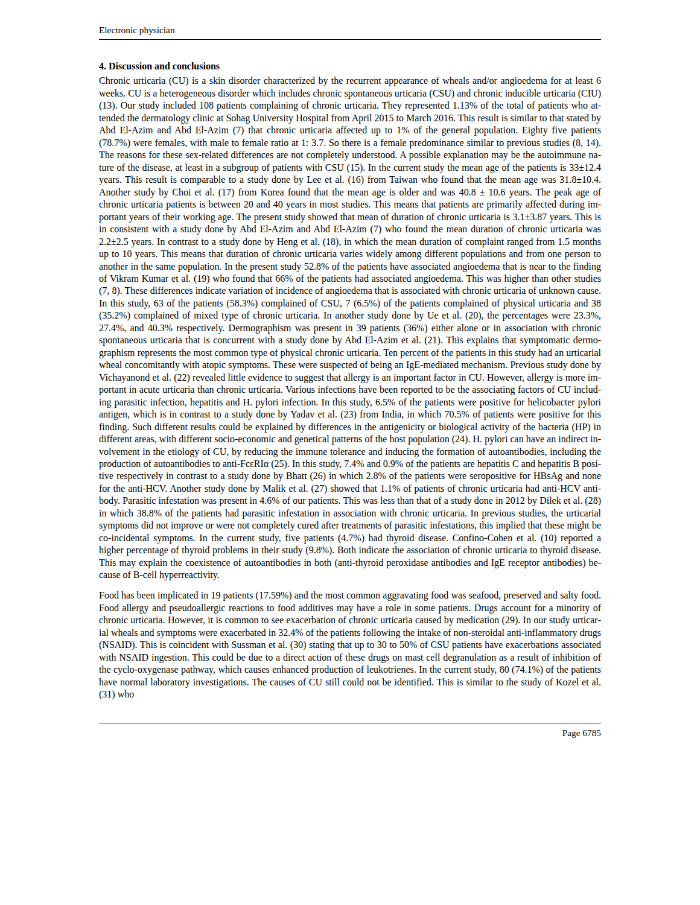Electronic physician
4. Discussion and conclusions
Chronic urticaria (CU) is a skin disorder characterized by the recurrent appearance of wheals and/or angioedema for at least 6 weeks. CU is a heterogeneous disorder which includes chronic spontaneous urticaria (CSU) and chronic inducible urticaria (CIU) (13). Our study included 108 patients complaining of chronic urticaria. They represented 1.13% of the total of patients who attended the dermatology clinic at Sohag University Hospital from April 2015 to March 2016. This result is similar to that stated by Abd El-Azim and Abd El-Azim (7) that chronic urticaria affected up to 1% of the general population. Eighty five patients (78.7%) were females, with male to female ratio at 1: 3.7. So there is a female predominance similar to previous studies (8, 14). The reasons for these sex-related differences are not completely understood. A possible explanation may be the autoimmune nature of the disease, at least in a subgroup of patients with CSU (15). In the current study the mean age of the patients is 33±12.4 years. This result is comparable to a study done by Lee et al. (16) from Taiwan who found that the mean age was 31.8±10.4. Another study by Choi et al. (17) from Korea found that the mean age is older and was 40.8 ± 10.6 years. The peak age of chronic urticaria patients is between 20 and 40 years in most studies. This means that patients are primarily affected during important years of their working age. The present study showed that mean of duration of chronic urticaria is 3.1±3.87 years. This is in consistent with a study done by Abd El-Azim and Abd El-Azim (7) who found the mean duration of chronic urticaria was 2.2±2.5 years. In contrast to a study done by Heng et al. (18), in which the mean duration of complaint ranged from 1.5 months up to 10 years. This means that duration of chronic urticaria varies widely among different populations and from one person to another in the same population. In the present study 52.8% of the patients have associated angioedema that is near to the finding of Vikram Kumar et al. (19) who found that 66% of the patients had associated angioedema. This was higher than other studies (7, 8). These differences indicate variation of incidence of angioedema that is associated with chronic urticaria of unknown cause. In this study, 63 of the patients (58.3%) complained of CSU, 7 (6.5%) of the patients complained of physical urticaria and 38 (35.2%) complained of mixed type of chronic urticaria. In another study done by Ue et al. (20), the percentages were 23.3%, 27.4%, and 40.3% respectively. Dermographism was present in 39 patients (36%) either alone or in association with chronic spontaneous urticaria that is concurrent with a study done by Abd El-Azim et al. (21). This explains that symptomatic dermographism represents the most common type of physical chronic urticaria. Ten percent of the patients in this study had an urticarial wheal concomitantly with atopic symptoms. These were suspected of being an IgE-mediated mechanism. Previous study done by Vichayanond et al. (22) revealed little evidence to suggest that allergy is an important factor in CU. However, allergy is more important in acute urticaria than chronic urticaria. Various infections have been reported to be the associating factors of CU including parasitic infection, hepatitis and H. pylori infection. In this study, 6.5% of the patients were positive for helicobacter pylori antigen, which is in contrast to a study done by Yadav et al. (23) from India, in which 70.5% of patients were positive for this finding. Such different results could be explained by differences in the antigenicity or biological activity of the bacteria (HP) in different areas, with different socio-economic and genetical patterns of the host population (24). H. pylori can have an indirect involvement in the etiology of CU, by reducing the immune tolerance and inducing the formation of autoantibodies, including the production of autoantibodies to anti-FcεRIα (25). In this study, 7.4% and 0.9% of the patients are hepatitis C and hepatitis B positive respectively in contrast to a study done by Bhatt (26) in which 2.8% of the patients were seropositive for HBsAg and none for the anti-HCV. Another study done by Malik et al. (27) showed that 1.1% of patients of chronic urticaria had anti-HCV antibody. Parasitic infestation was present in 4.6% of our patients. This was less than that of a study done in 2012 by Dilek et al. (28) in which 38.8% of the patients had parasitic infestation in association with chronic urticaria. In previous studies, the urticarial symptoms did not improve or were not completely cured after treatments of parasitic infestations, this implied that these might be co-incidental symptoms. In the current study, five patients (4.7%) had thyroid disease. Confino-Cohen et al. (10) reported a higher percentage of thyroid problems in their study (9.8%). Both indicate the association of chronic urticaria to thyroid disease. This may explain the coexistence of autoantibodies in both (anti-thyroid peroxidase antibodies and IgE receptor antibodies) because of B-cell hyperreactivity.
Food has been implicated in 19 patients (17.59%) and the most common aggravating food was seafood, preserved and salty food. Food allergy and pseudoallergic reactions to food additives may have a role in some patients. Drugs account for a minority of chronic urticaria. However, it is common to see exacerbation of chronic urticaria caused by medication (29). In our study urticarial wheals and symptoms were exacerbated in 32.4% of the patients following the intake of non-steroidal anti-inflammatory drugs (NSAID). This is coincident with Sussman et al. (30) stating that up to 30 to 50% of CSU patients have exacerbations associated with NSAID ingestion. This could be due to a direct action of these drugs on mast cell degranulation as a result of inhibition of the cyclo-oxygenase pathway, which causes enhanced production of leukotrienes. In the current study, 80 (74.1%) of the patients have normal laboratory investigations. The causes of CU still could not be identified. This is similar to the study of Kozel et al. (31) who
Page 6785